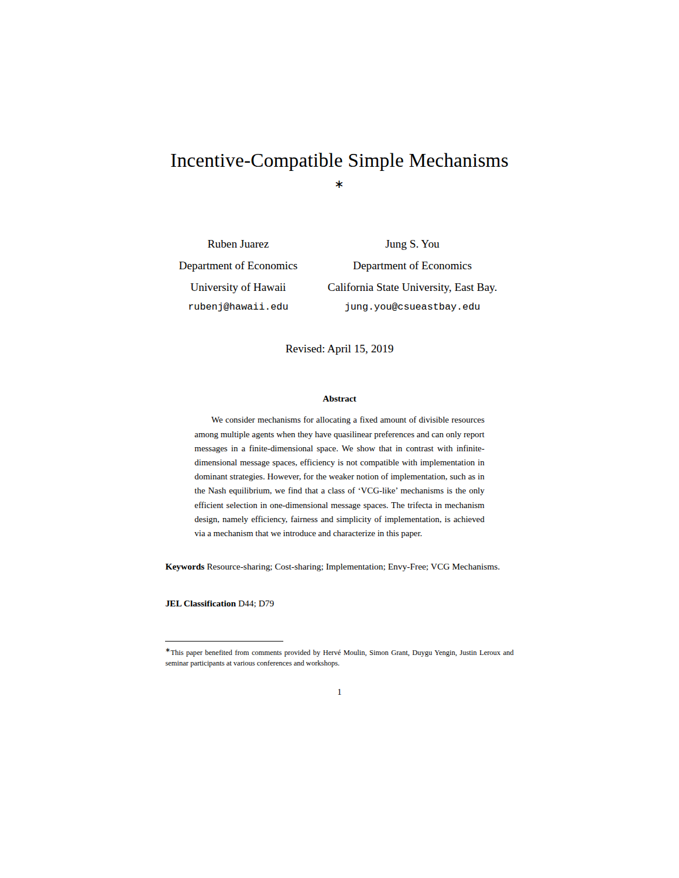Incentive-Compatible Simple Mechanisms ∗
| Ruben Juarez | Jung S. You |
| Department of Economics | Department of Economics |
| University of Hawaii | California State University, East Bay. |
| rubenj@hawaii.edu | jung.you@csueastbay.edu |
Revised: April 15, 2019
Abstract
We consider mechanisms for allocating a fixed amount of divisible resources among multiple agents when they have quasilinear preferences and can only report messages in a finite-dimensional space. We show that in contrast with infinite-dimensional message spaces, efficiency is not compatible with implementation in dominant strategies. However, for the weaker notion of implementation, such as in the Nash equilibrium, we find that a class of ‘VCG-like’ mechanisms is the only efficient selection in one-dimensional message spaces. The trifecta in mechanism design, namely efficiency, fairness and simplicity of implementation, is achieved via a mechanism that we introduce and characterize in this paper.
Keywords Resource-sharing; Cost-sharing; Implementation; Envy-Free; VCG Mechanisms.
JEL Classification D44; D79
∗This paper benefited from comments provided by Hervé Moulin, Simon Grant, Duygu Yengin, Justin Leroux and seminar participants at various conferences and workshops.
1